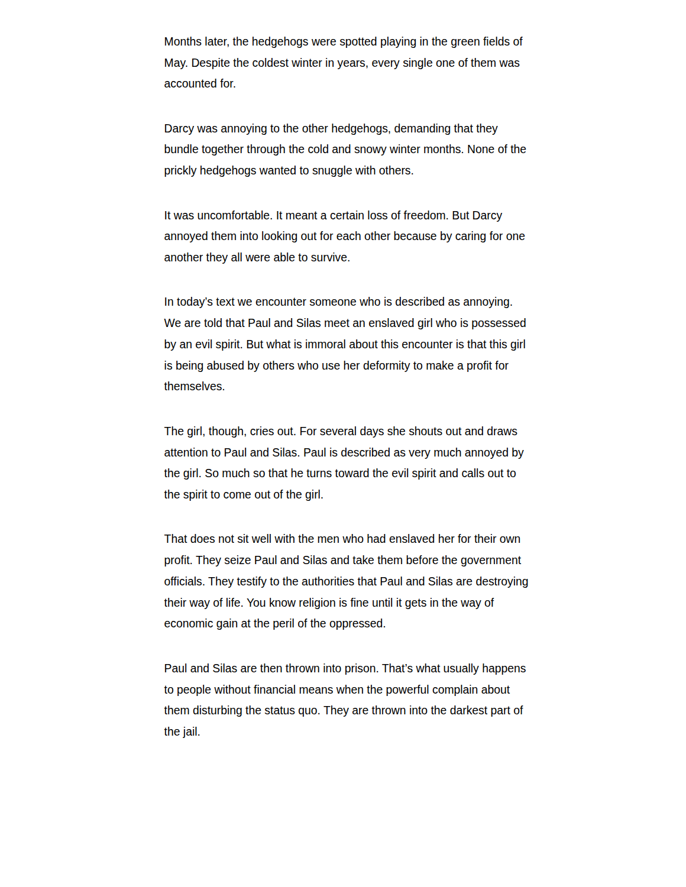Months later, the hedgehogs were spotted playing in the green fields of May. Despite the coldest winter in years, every single one of them was accounted for.
Darcy was annoying to the other hedgehogs, demanding that they bundle together through the cold and snowy winter months. None of the prickly hedgehogs wanted to snuggle with others.
It was uncomfortable. It meant a certain loss of freedom. But Darcy annoyed them into looking out for each other because by caring for one another they all were able to survive.
In today’s text we encounter someone who is described as annoying. We are told that Paul and Silas meet an enslaved girl who is possessed by an evil spirit. But what is immoral about this encounter is that this girl is being abused by others who use her deformity to make a profit for themselves.
The girl, though, cries out. For several days she shouts out and draws attention to Paul and Silas. Paul is described as very much annoyed by the girl. So much so that he turns toward the evil spirit and calls out to the spirit to come out of the girl.
That does not sit well with the men who had enslaved her for their own profit. They seize Paul and Silas and take them before the government officials. They testify to the authorities that Paul and Silas are destroying their way of life. You know religion is fine until it gets in the way of economic gain at the peril of the oppressed.
Paul and Silas are then thrown into prison. That’s what usually happens to people without financial means when the powerful complain about them disturbing the status quo. They are thrown into the darkest part of the jail.